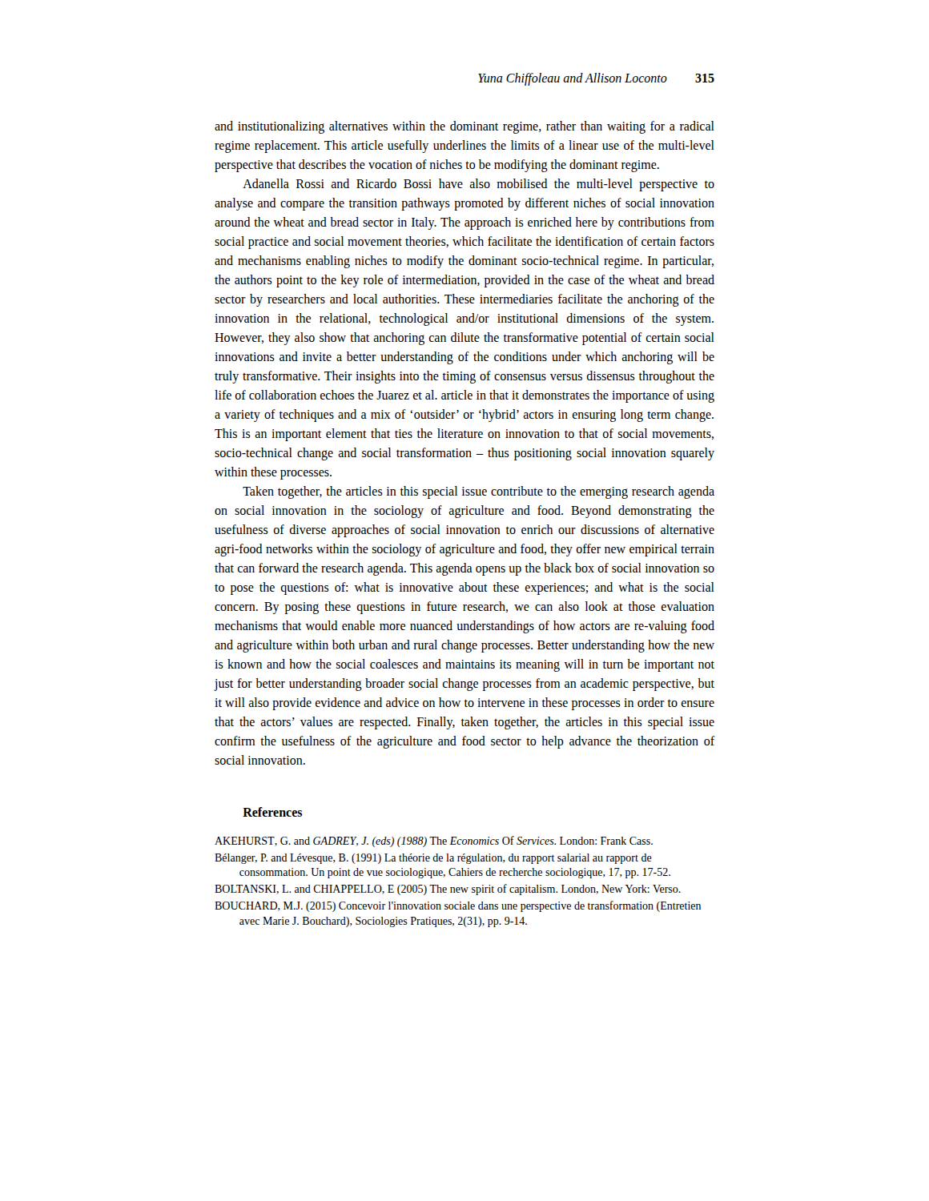Yuna Chiffoleau and Allison Loconto 315
and institutionalizing alternatives within the dominant regime, rather than waiting for a radical regime replacement. This article usefully underlines the limits of a linear use of the multi-level perspective that describes the vocation of niches to be modifying the dominant regime.
Adanella Rossi and Ricardo Bossi have also mobilised the multi-level perspective to analyse and compare the transition pathways promoted by different niches of social innovation around the wheat and bread sector in Italy. The approach is enriched here by contributions from social practice and social movement theories, which facilitate the identification of certain factors and mechanisms enabling niches to modify the dominant socio-technical regime. In particular, the authors point to the key role of intermediation, provided in the case of the wheat and bread sector by researchers and local authorities. These intermediaries facilitate the anchoring of the innovation in the relational, technological and/or institutional dimensions of the system. However, they also show that anchoring can dilute the transformative potential of certain social innovations and invite a better understanding of the conditions under which anchoring will be truly transformative. Their insights into the timing of consensus versus dissensus throughout the life of collaboration echoes the Juarez et al. article in that it demonstrates the importance of using a variety of techniques and a mix of ‘outsider’ or ‘hybrid’ actors in ensuring long term change. This is an important element that ties the literature on innovation to that of social movements, socio-technical change and social transformation – thus positioning social innovation squarely within these processes.
Taken together, the articles in this special issue contribute to the emerging research agenda on social innovation in the sociology of agriculture and food. Beyond demonstrating the usefulness of diverse approaches of social innovation to enrich our discussions of alternative agri-food networks within the sociology of agriculture and food, they offer new empirical terrain that can forward the research agenda. This agenda opens up the black box of social innovation so to pose the questions of: what is innovative about these experiences; and what is the social concern. By posing these questions in future research, we can also look at those evaluation mechanisms that would enable more nuanced understandings of how actors are re-valuing food and agriculture within both urban and rural change processes. Better understanding how the new is known and how the social coalesces and maintains its meaning will in turn be important not just for better understanding broader social change processes from an academic perspective, but it will also provide evidence and advice on how to intervene in these processes in order to ensure that the actors’ values are respected. Finally, taken together, the articles in this special issue confirm the usefulness of the agriculture and food sector to help advance the theorization of social innovation.
References
AKEHURST, G. and GADREY, J. (eds) (1988) The Economics Of Services. London: Frank Cass.
Bélanger, P. and Lévesque, B. (1991) La théorie de la régulation, du rapport salarial au rapport de consommation. Un point de vue sociologique, Cahiers de recherche sociologique, 17, pp. 17-52.
BOLTANSKI, L. and CHIAPPELLO, E (2005) The new spirit of capitalism. London, New York: Verso.
BOUCHARD, M.J. (2015) Concevoir l'innovation sociale dans une perspective de transformation (Entretien avec Marie J. Bouchard), Sociologies Pratiques, 2(31), pp. 9-14.